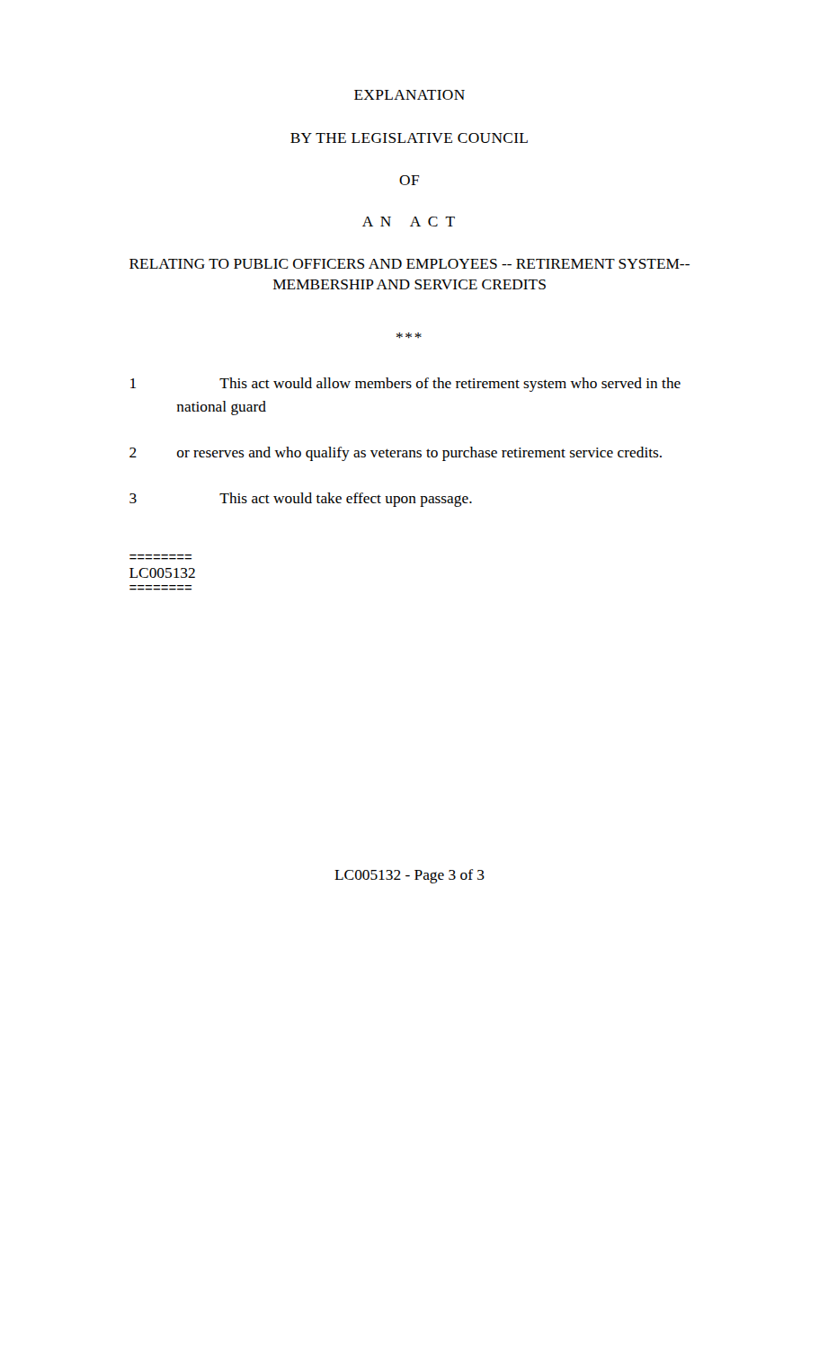EXPLANATION
BY THE LEGISLATIVE COUNCIL
OF
A N A C T
RELATING TO PUBLIC OFFICERS AND EMPLOYEES -- RETIREMENT SYSTEM--
MEMBERSHIP AND SERVICE CREDITS
***
This act would allow members of the retirement system who served in the national guard
or reserves and who qualify as veterans to purchase retirement service credits.
This act would take effect upon passage.
========
LC005132
========
LC005132 - Page 3 of 3